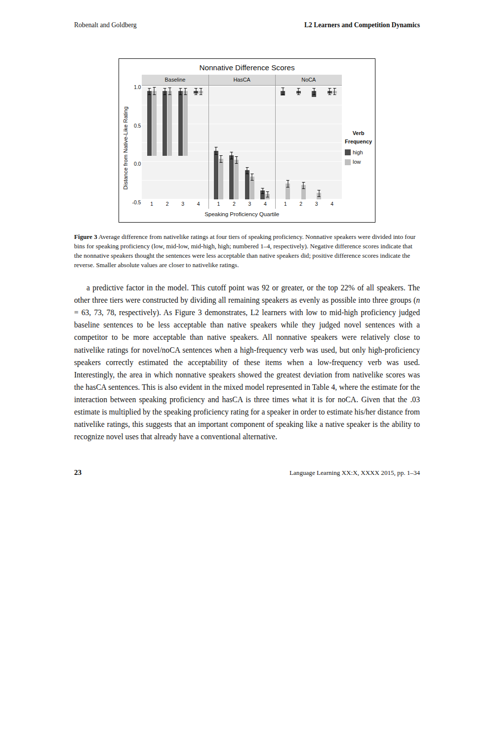Robenalt and Goldberg L2 Learners and Competition Dynamics
Nonnative Difference Scores
Distance from Native-Like Rating
1.0 0.5 0.0 -0.5
Baseline
1234
HasCA
1234
NoCA
1234
Speaking Proficiency Quartile
Verb
Frequency
high
low
Figure 3 Average difference from nativelike ratings at four tiers of speaking proficiency. Nonnative speakers were divided into four bins for speaking proficiency (low, mid-low, mid-high, high; numbered 1–4, respectively). Negative difference scores indicate that the nonnative speakers thought the sentences were less acceptable than native speakers did; positive difference scores indicate the reverse. Smaller absolute values are closer to nativelike ratings.
a predictive factor in the model. This cutoff point was 92 or greater, or the top 22% of all speakers. The other three tiers were constructed by dividing all remaining speakers as evenly as possible into three groups (n = 63, 73, 78, respectively). As Figure 3 demonstrates, L2 learners with low to mid-high proficiency judged baseline sentences to be less acceptable than native speakers while they judged novel sentences with a competitor to be more acceptable than native speakers. All nonnative speakers were relatively close to nativelike ratings for novel/noCA sentences when a high-frequency verb was used, but only high-proficiency speakers correctly estimated the acceptability of these items when a low-frequency verb was used. Interestingly, the area in which nonnative speakers showed the greatest deviation from nativelike scores was the hasCA sentences. This is also evident in the mixed model represented in Table 4, where the estimate for the interaction between speaking proficiency and hasCA is three times what it is for noCA. Given that the .03 estimate is multiplied by the speaking proficiency rating for a speaker in order to estimate his/her distance from nativelike ratings, this suggests that an important component of speaking like a native speaker is the ability to recognize novel uses that already have a conventional alternative.
23 Language Learning XX:X, XXXX 2015, pp. 1–34